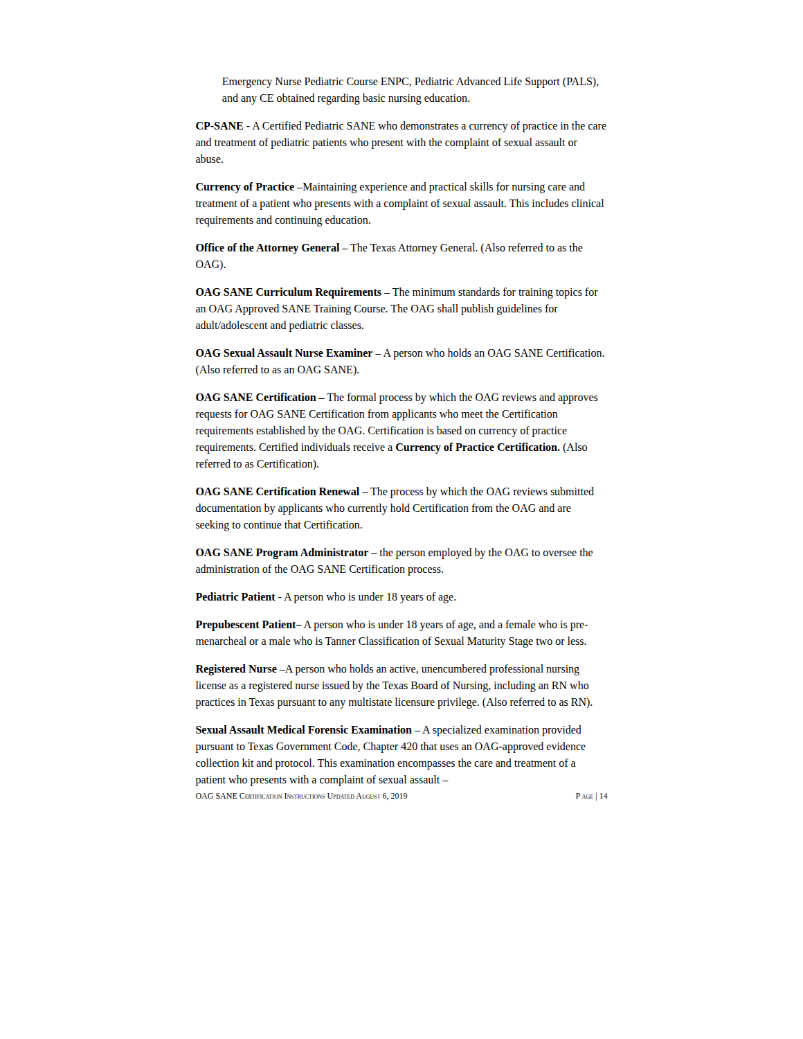Emergency Nurse Pediatric Course ENPC, Pediatric Advanced Life Support (PALS), and any CE obtained regarding basic nursing education.
CP-SANE - A Certified Pediatric SANE who demonstrates a currency of practice in the care and treatment of pediatric patients who present with the complaint of sexual assault or abuse.
Currency of Practice –Maintaining experience and practical skills for nursing care and treatment of a patient who presents with a complaint of sexual assault. This includes clinical requirements and continuing education.
Office of the Attorney General – The Texas Attorney General. (Also referred to as the OAG).
OAG SANE Curriculum Requirements – The minimum standards for training topics for an OAG Approved SANE Training Course. The OAG shall publish guidelines for adult/adolescent and pediatric classes.
OAG Sexual Assault Nurse Examiner – A person who holds an OAG SANE Certification. (Also referred to as an OAG SANE).
OAG SANE Certification – The formal process by which the OAG reviews and approves requests for OAG SANE Certification from applicants who meet the Certification requirements established by the OAG. Certification is based on currency of practice requirements. Certified individuals receive a Currency of Practice Certification. (Also referred to as Certification).
OAG SANE Certification Renewal – The process by which the OAG reviews submitted documentation by applicants who currently hold Certification from the OAG and are seeking to continue that Certification.
OAG SANE Program Administrator – the person employed by the OAG to oversee the administration of the OAG SANE Certification process.
Pediatric Patient - A person who is under 18 years of age.
Prepubescent Patient– A person who is under 18 years of age, and a female who is pre-menarcheal or a male who is Tanner Classification of Sexual Maturity Stage two or less.
Registered Nurse –A person who holds an active, unencumbered professional nursing license as a registered nurse issued by the Texas Board of Nursing, including an RN who practices in Texas pursuant to any multistate licensure privilege. (Also referred to as RN).
Sexual Assault Medical Forensic Examination – A specialized examination provided pursuant to Texas Government Code, Chapter 420 that uses an OAG-approved evidence collection kit and protocol. This examination encompasses the care and treatment of a patient who presents with a complaint of sexual assault –
OAG SANE Certification Instructions Updated August 6, 2019 P age | 14